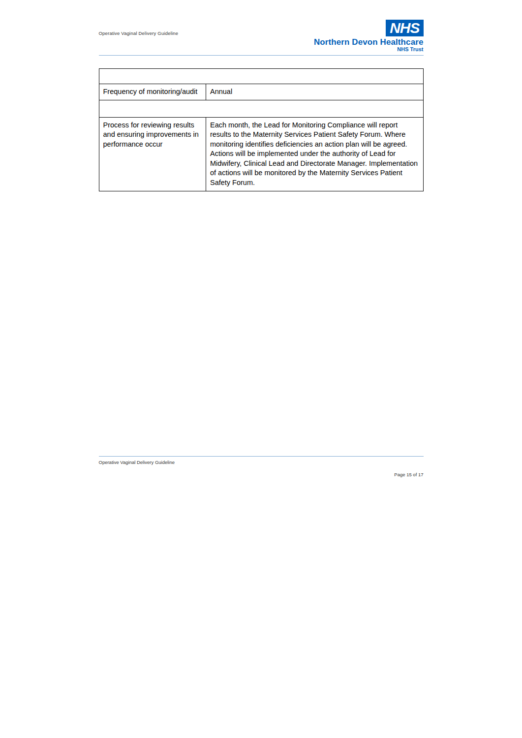Operative Vaginal Delivery Guideline
NHS
Northern Devon Healthcare
NHS Trust
| Frequency of monitoring/audit | Annual |
| Process for reviewing results and ensuring improvements in performance occur | Each month, the Lead for Monitoring Compliance will report results to the Maternity Services Patient Safety Forum. Where monitoring identifies deficiencies an action plan will be agreed. Actions will be implemented under the authority of Lead for Midwifery, Clinical Lead and Directorate Manager. Implementation of actions will be monitored by the Maternity Services Patient Safety Forum. |
Operative Vaginal Delivery Guideline
Page 15 of 17